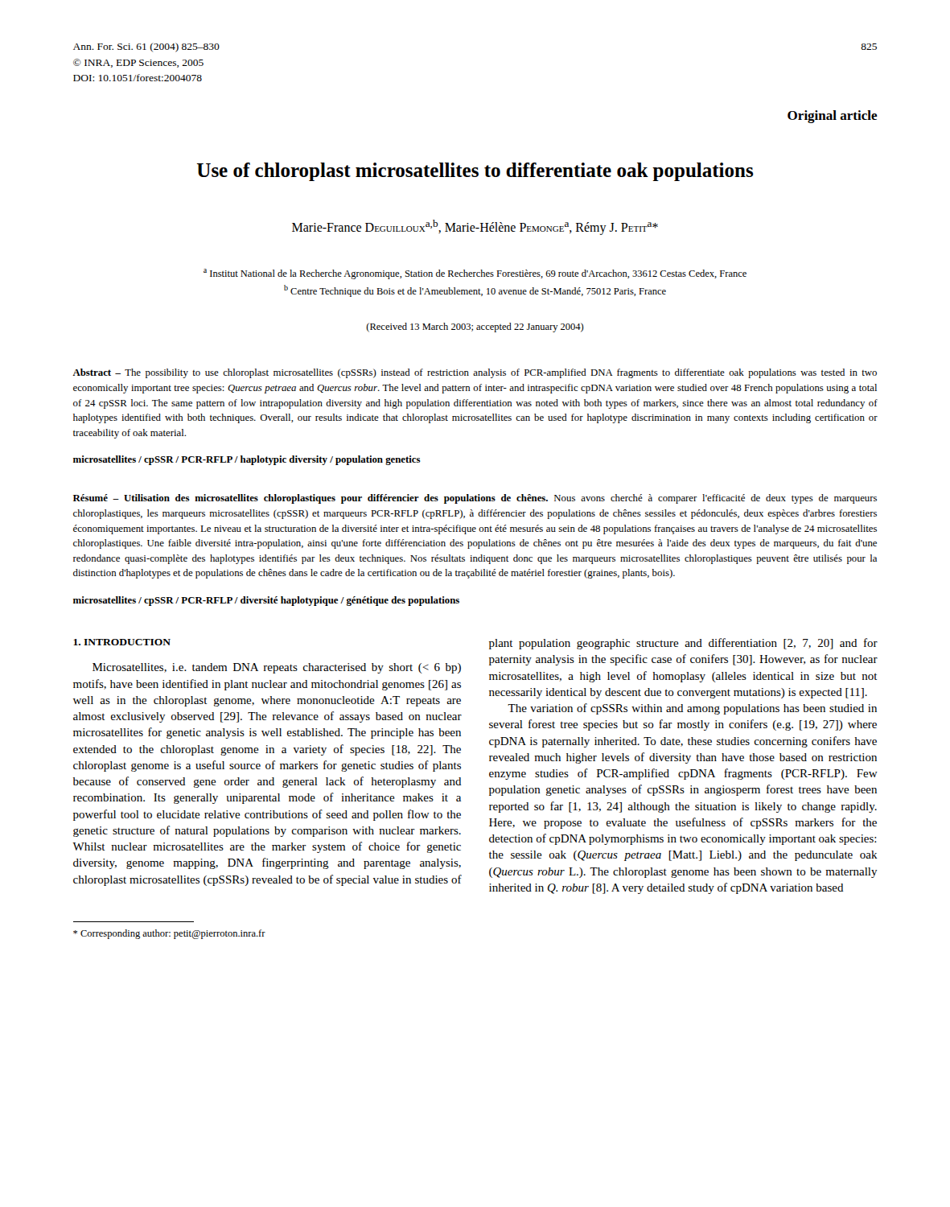Ann. For. Sci. 61 (2004) 825–830
© INRA, EDP Sciences, 2005
DOI: 10.1051/forest:2004078
825
Original article
Use of chloroplast microsatellites to differentiate oak populations
Marie-France Deguillouxa,b, Marie-Hélène Pemongea, Rémy J. Petita*
a Institut National de la Recherche Agronomique, Station de Recherches Forestières, 69 route d'Arcachon, 33612 Cestas Cedex, France
b Centre Technique du Bois et de l'Ameublement, 10 avenue de St-Mandé, 75012 Paris, France
(Received 13 March 2003; accepted 22 January 2004)
Abstract – The possibility to use chloroplast microsatellites (cpSSRs) instead of restriction analysis of PCR-amplified DNA fragments to differentiate oak populations was tested in two economically important tree species: Quercus petraea and Quercus robur. The level and pattern of inter- and intraspecific cpDNA variation were studied over 48 French populations using a total of 24 cpSSR loci. The same pattern of low intrapopulation diversity and high population differentiation was noted with both types of markers, since there was an almost total redundancy of haplotypes identified with both techniques. Overall, our results indicate that chloroplast microsatellites can be used for haplotype discrimination in many contexts including certification or traceability of oak material.
microsatellites / cpSSR / PCR-RFLP / haplotypic diversity / population genetics
Résumé – Utilisation des microsatellites chloroplastiques pour différencier des populations de chênes. Nous avons cherché à comparer l'efficacité de deux types de marqueurs chloroplastiques, les marqueurs microsatellites (cpSSR) et marqueurs PCR-RFLP (cpRFLP), à différencier des populations de chênes sessiles et pédonculés, deux espèces d'arbres forestiers économiquement importantes. Le niveau et la structuration de la diversité inter et intra-spécifique ont été mesurés au sein de 48 populations françaises au travers de l'analyse de 24 microsatellites chloroplastiques. Une faible diversité intra-population, ainsi qu'une forte différenciation des populations de chênes ont pu être mesurées à l'aide des deux types de marqueurs, du fait d'une redondance quasi-complète des haplotypes identifiés par les deux techniques. Nos résultats indiquent donc que les marqueurs microsatellites chloroplastiques peuvent être utilisés pour la distinction d'haplotypes et de populations de chênes dans le cadre de la certification ou de la traçabilité de matériel forestier (graines, plants, bois).
microsatellites / cpSSR / PCR-RFLP / diversité haplotypique / génétique des populations
1. INTRODUCTION
Microsatellites, i.e. tandem DNA repeats characterised by short (< 6 bp) motifs, have been identified in plant nuclear and mitochondrial genomes [26] as well as in the chloroplast genome, where mononucleotide A:T repeats are almost exclusively observed [29]. The relevance of assays based on nuclear microsatellites for genetic analysis is well established. The principle has been extended to the chloroplast genome in a variety of species [18, 22]. The chloroplast genome is a useful source of markers for genetic studies of plants because of conserved gene order and general lack of heteroplasmy and recombination. Its generally uniparental mode of inheritance makes it a powerful tool to elucidate relative contributions of seed and pollen flow to the genetic structure of natural populations by comparison with nuclear markers. Whilst nuclear microsatellites are the marker system of choice for genetic diversity, genome mapping, DNA fingerprinting and parentage analysis, chloroplast microsatellites (cpSSRs) revealed to be of special value in studies of plant population geographic structure and differentiation [2, 7, 20] and for paternity analysis in the specific case of conifers [30]. However, as for nuclear microsatellites, a high level of homoplasy (alleles identical in size but not necessarily identical by descent due to convergent mutations) is expected [11].
The variation of cpSSRs within and among populations has been studied in several forest tree species but so far mostly in conifers (e.g. [19, 27]) where cpDNA is paternally inherited. To date, these studies concerning conifers have revealed much higher levels of diversity than have those based on restriction enzyme studies of PCR-amplified cpDNA fragments (PCR-RFLP). Few population genetic analyses of cpSSRs in angiosperm forest trees have been reported so far [1, 13, 24] although the situation is likely to change rapidly. Here, we propose to evaluate the usefulness of cpSSRs markers for the detection of cpDNA polymorphisms in two economically important oak species: the sessile oak (Quercus petraea [Matt.] Liebl.) and the pedunculate oak (Quercus robur L.). The chloroplast genome has been shown to be maternally inherited in Q. robur [8]. A very detailed study of cpDNA variation based
* Corresponding author: petit@pierroton.inra.fr